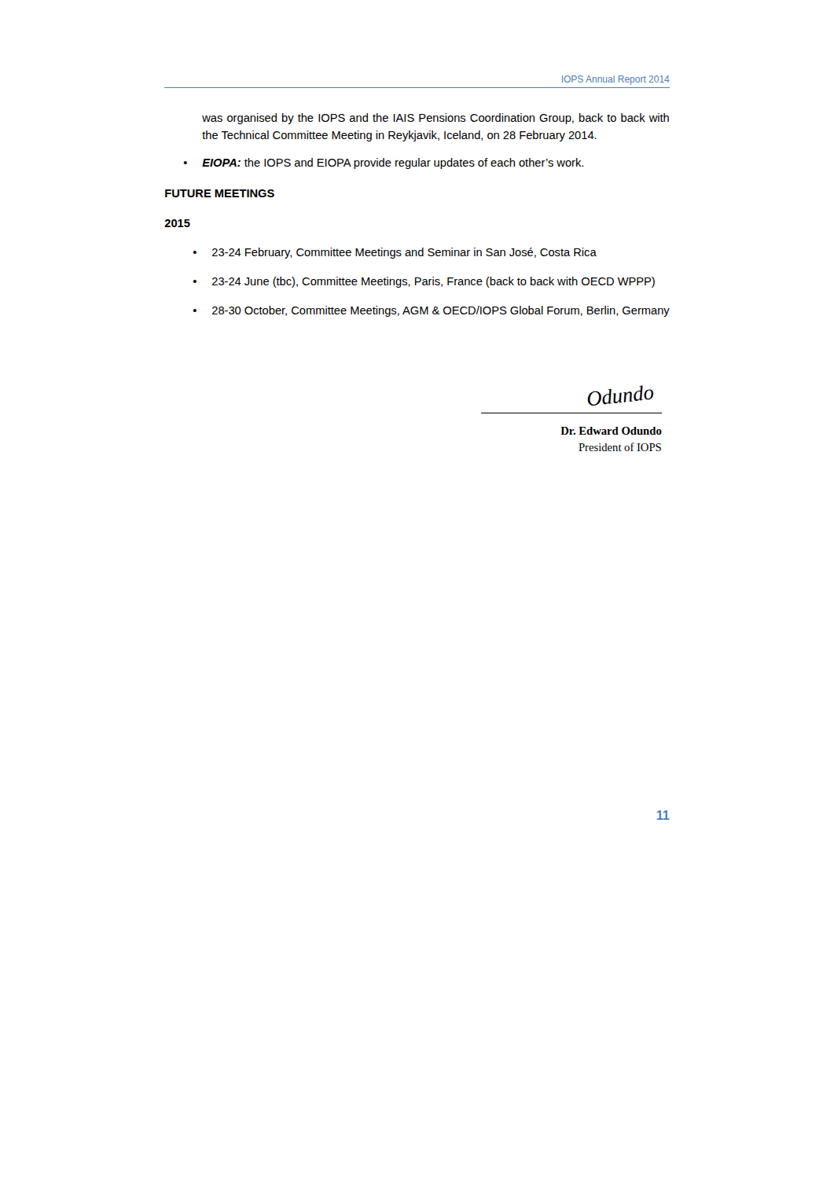IOPS Annual Report 2014
was organised by the IOPS and the IAIS Pensions Coordination Group, back to back with the Technical Committee Meeting in Reykjavik, Iceland, on 28 February 2014.
EIOPA: the IOPS and EIOPA provide regular updates of each other’s work.
FUTURE MEETINGS
2015
23-24 February, Committee Meetings and Seminar in San José, Costa Rica
23-24 June (tbc), Committee Meetings, Paris, France (back to back with OECD WPPP)
28-30 October, Committee Meetings, AGM & OECD/IOPS Global Forum, Berlin, Germany
Odundo
Dr. Edward Odundo
President of IOPS
11